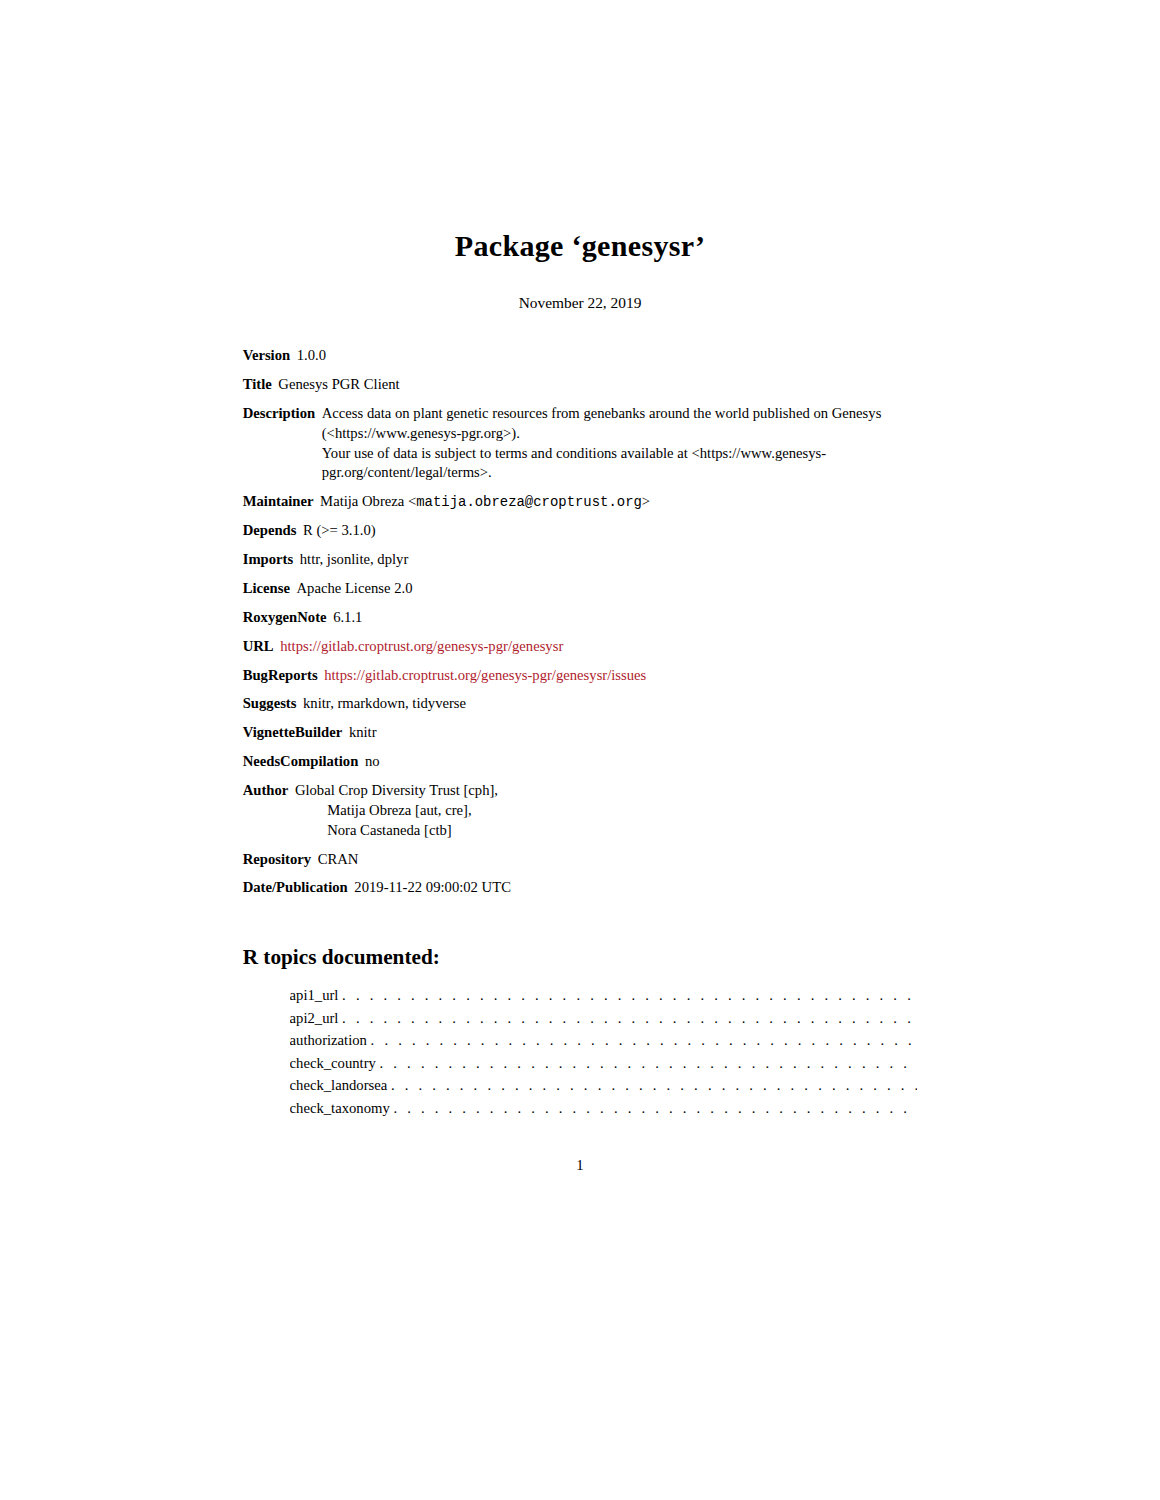Package ‘genesysr’
November 22, 2019
Version
1.0.0
Title
Genesys PGR Client
Description
Access data on plant genetic resources from genebanks around the world published on Genesys (<https://www.genesys-pgr.org>).
Your use of data is subject to terms and conditions available at <https://www.genesys-pgr.org/content/legal/terms>.
Maintainer
Matija Obreza <matija.obreza@croptrust.org>
Depends
R (>= 3.1.0)
Imports
httr, jsonlite, dplyr
License
Apache License 2.0
RoxygenNote
6.1.1
URL
https://gitlab.croptrust.org/genesys-pgr/genesysr
BugReports
https://gitlab.croptrust.org/genesys-pgr/genesysr/issues
Suggests
knitr, rmarkdown, tidyverse
VignetteBuilder
knitr
NeedsCompilation
no
Author
Global Crop Diversity Trust [cph],
Matija Obreza [aut, cre],
Nora Castaneda [ctb]
Repository
CRAN
Date/Publication
2019-11-22 09:00:02 UTC
R topics documented:
api1_url . . . . . . . . . . . . . . . . . . . . . . . . . . . . . . . . . . . . . . . . . . . . . . . . . 2
api2_url . . . . . . . . . . . . . . . . . . . . . . . . . . . . . . . . . . . . . . . . . . . . . . . . . 3
authorization . . . . . . . . . . . . . . . . . . . . . . . . . . . . . . . . . . . . . . . . . . . . . 3
check_country . . . . . . . . . . . . . . . . . . . . . . . . . . . . . . . . . . . . . . . . . . . . 4
check_landorsea . . . . . . . . . . . . . . . . . . . . . . . . . . . . . . . . . . . . . . . . . . . 4
check_taxonomy . . . . . . . . . . . . . . . . . . . . . . . . . . . . . . . . . . . . . . . . . . . 5
1